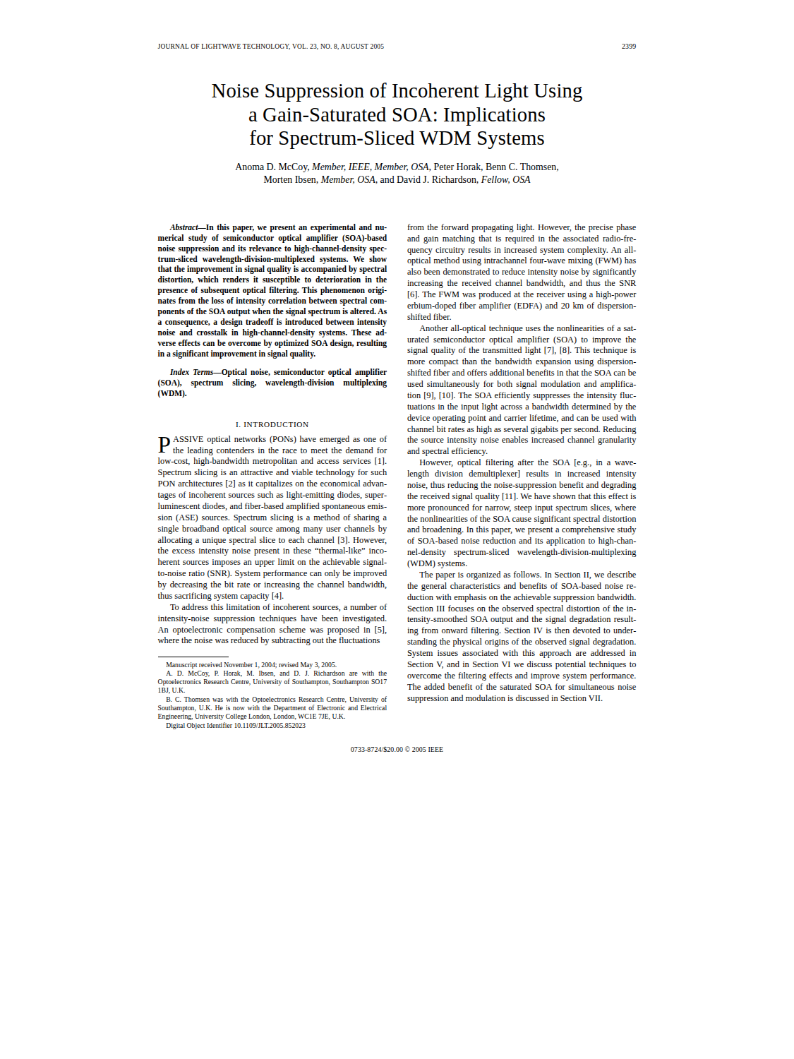Journal of Lightwave Technology, Vol. 23, No. 8, August 2005 2399
Noise Suppression of Incoherent Light Using
a Gain-Saturated SOA: Implications
for Spectrum-Sliced WDM Systems
Anoma D. McCoy, Member, IEEE, Member, OSA, Peter Horak, Benn C. Thomsen, Morten Ibsen, Member, OSA, and David J. Richardson, Fellow, OSA
Abstract—In this paper, we present an experimental and numerical study of semiconductor optical amplifier (SOA)-based noise suppression and its relevance to high-channel-density spectrum-sliced wavelength-division-multiplexed systems. We show that the improvement in signal quality is accompanied by spectral distortion, which renders it susceptible to deterioration in the presence of subsequent optical filtering. This phenomenon originates from the loss of intensity correlation between spectral components of the SOA output when the signal spectrum is altered. As a consequence, a design tradeoff is introduced between intensity noise and crosstalk in high-channel-density systems. These adverse effects can be overcome by optimized SOA design, resulting in a significant improvement in signal quality.
Index Terms—Optical noise, semiconductor optical amplifier (SOA), spectrum slicing, wavelength-division multiplexing (WDM).
I. Introduction
PASSIVE optical networks (PONs) have emerged as one of the leading contenders in the race to meet the demand for low-cost, high-bandwidth metropolitan and access services [1]. Spectrum slicing is an attractive and viable technology for such PON architectures [2] as it capitalizes on the economical advantages of incoherent sources such as light-emitting diodes, superluminescent diodes, and fiber-based amplified spontaneous emission (ASE) sources. Spectrum slicing is a method of sharing a single broadband optical source among many user channels by allocating a unique spectral slice to each channel [3]. However, the excess intensity noise present in these “thermal-like” incoherent sources imposes an upper limit on the achievable signal-to-noise ratio (SNR). System performance can only be improved by decreasing the bit rate or increasing the channel bandwidth, thus sacrificing system capacity [4].
To address this limitation of incoherent sources, a number of intensity-noise suppression techniques have been investigated. An optoelectronic compensation scheme was proposed in [5], where the noise was reduced by subtracting out the fluctuations
Manuscript received November 1, 2004; revised May 3, 2005.
A. D. McCoy, P. Horak, M. Ibsen, and D. J. Richardson are with the Optoelectronics Research Centre, University of Southampton, Southampton SO17 1BJ, U.K.
B. C. Thomsen was with the Optoelectronics Research Centre, University of Southampton, U.K. He is now with the Department of Electronic and Electrical Engineering, University College London, London, WC1E 7JE, U.K.
Digital Object Identifier 10.1109/JLT.2005.852023
from the forward propagating light. However, the precise phase and gain matching that is required in the associated radio-frequency circuitry results in increased system complexity. An all-optical method using intrachannel four-wave mixing (FWM) has also been demonstrated to reduce intensity noise by significantly increasing the received channel bandwidth, and thus the SNR [6]. The FWM was produced at the receiver using a high-power erbium-doped fiber amplifier (EDFA) and 20 km of dispersion-shifted fiber.
Another all-optical technique uses the nonlinearities of a saturated semiconductor optical amplifier (SOA) to improve the signal quality of the transmitted light [7], [8]. This technique is more compact than the bandwidth expansion using dispersion-shifted fiber and offers additional benefits in that the SOA can be used simultaneously for both signal modulation and amplification [9], [10]. The SOA efficiently suppresses the intensity fluctuations in the input light across a bandwidth determined by the device operating point and carrier lifetime, and can be used with channel bit rates as high as several gigabits per second. Reducing the source intensity noise enables increased channel granularity and spectral efficiency.
However, optical filtering after the SOA [e.g., in a wavelength division demultiplexer] results in increased intensity noise, thus reducing the noise-suppression benefit and degrading the received signal quality [11]. We have shown that this effect is more pronounced for narrow, steep input spectrum slices, where the nonlinearities of the SOA cause significant spectral distortion and broadening. In this paper, we present a comprehensive study of SOA-based noise reduction and its application to high-channel-density spectrum-sliced wavelength-division-multiplexing (WDM) systems.
The paper is organized as follows. In Section II, we describe the general characteristics and benefits of SOA-based noise reduction with emphasis on the achievable suppression bandwidth. Section III focuses on the observed spectral distortion of the intensity-smoothed SOA output and the signal degradation resulting from onward filtering. Section IV is then devoted to understanding the physical origins of the observed signal degradation. System issues associated with this approach are addressed in Section V, and in Section VI we discuss potential techniques to overcome the filtering effects and improve system performance. The added benefit of the saturated SOA for simultaneous noise suppression and modulation is discussed in Section VII.
0733-8724/$20.00 © 2005 IEEE